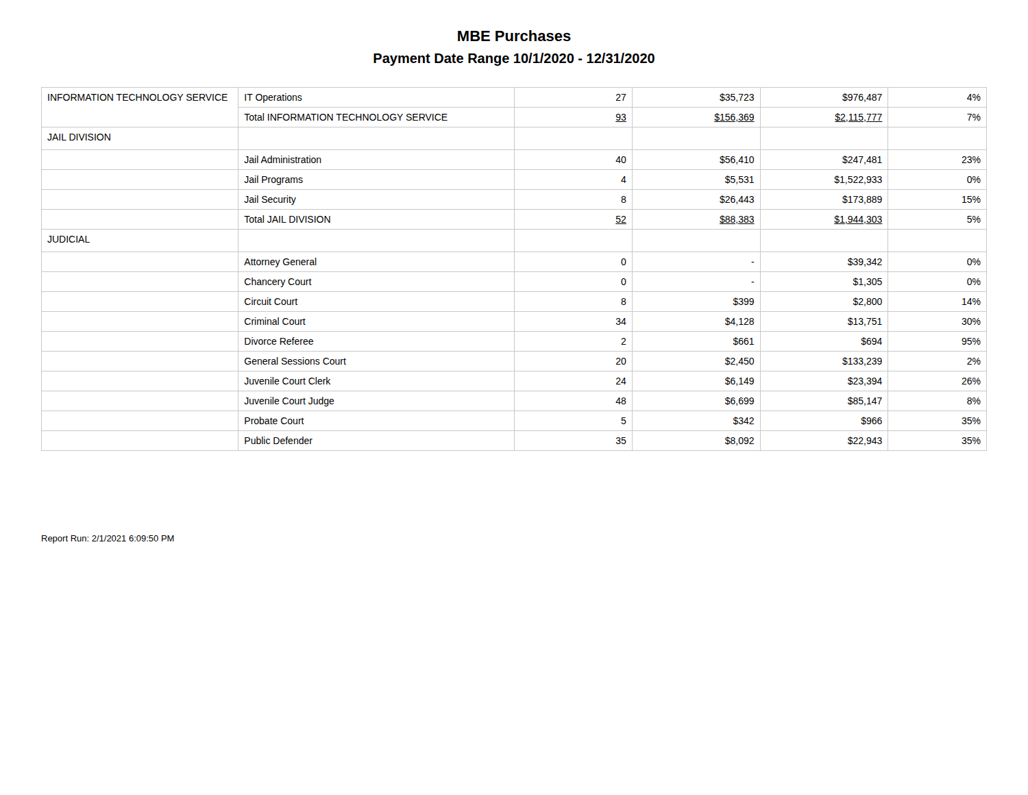MBE Purchases
Payment Date Range 10/1/2020 - 12/31/2020
| INFORMATION TECHNOLOGY SERVICE | IT Operations | 27 | $35,723 | $976,487 | 4% |
| Total INFORMATION TECHNOLOGY SERVICE | 93 | $156,369 | $2,115,777 | 7% |
| JAIL DIVISION | | | | | |
| | Jail Administration | 40 | $56,410 | $247,481 | 23% |
| | Jail Programs | 4 | $5,531 | $1,522,933 | 0% |
| | Jail Security | 8 | $26,443 | $173,889 | 15% |
| | Total JAIL DIVISION | 52 | $88,383 | $1,944,303 | 5% |
| JUDICIAL | | | | | |
| | Attorney General | 0 | - | $39,342 | 0% |
| | Chancery Court | 0 | - | $1,305 | 0% |
| | Circuit Court | 8 | $399 | $2,800 | 14% |
| | Criminal Court | 34 | $4,128 | $13,751 | 30% |
| | Divorce Referee | 2 | $661 | $694 | 95% |
| | General Sessions Court | 20 | $2,450 | $133,239 | 2% |
| | Juvenile Court Clerk | 24 | $6,149 | $23,394 | 26% |
| | Juvenile Court Judge | 48 | $6,699 | $85,147 | 8% |
| | Probate Court | 5 | $342 | $966 | 35% |
| | Public Defender | 35 | $8,092 | $22,943 | 35% |
Report Run: 2/1/2021 6:09:50 PM